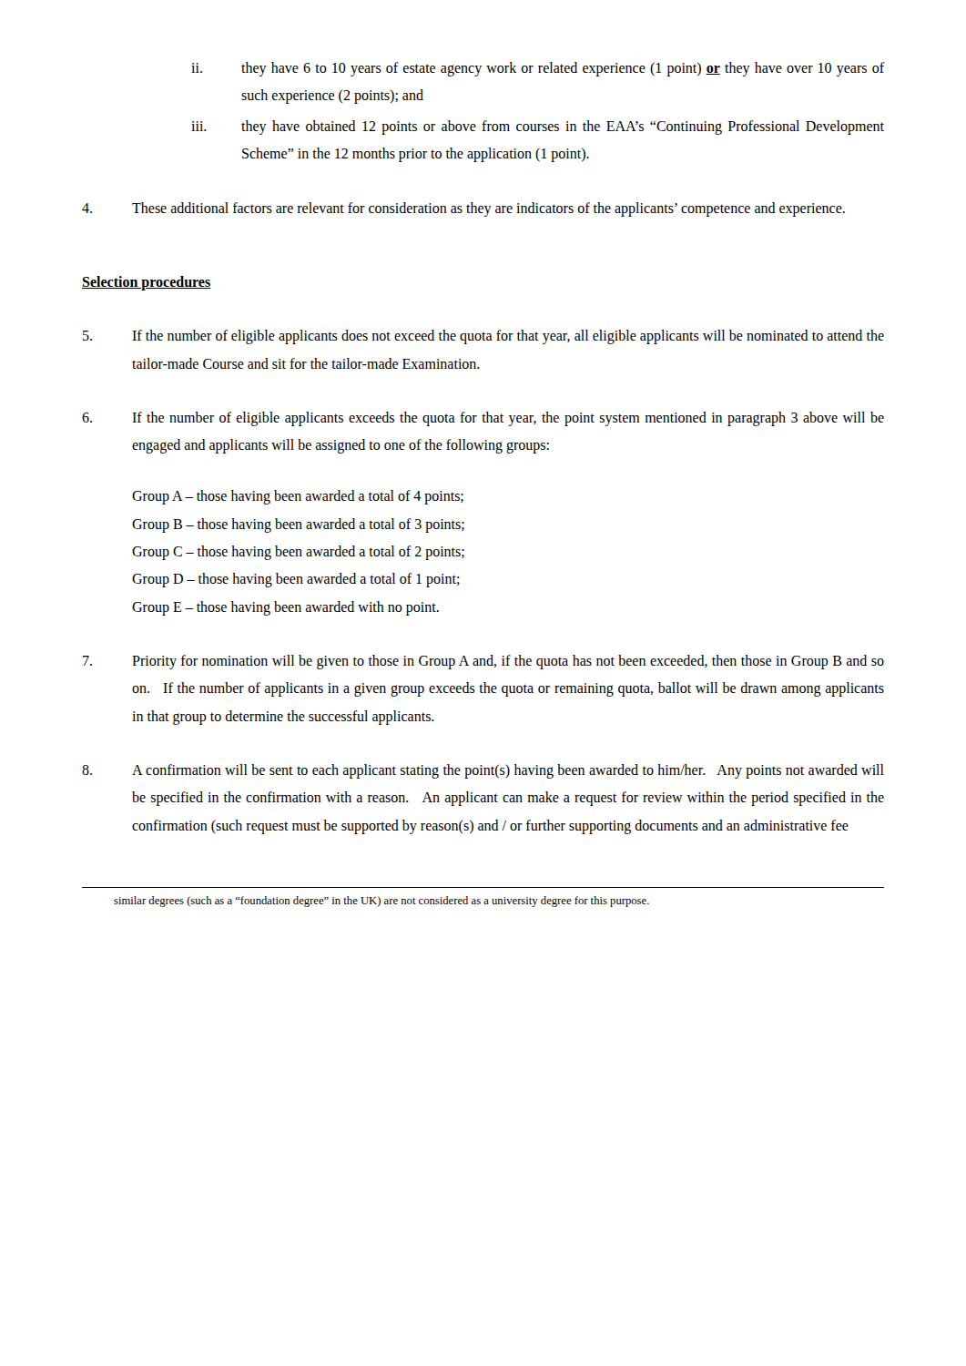ii. they have 6 to 10 years of estate agency work or related experience (1 point) or they have over 10 years of such experience (2 points); and
iii. they have obtained 12 points or above from courses in the EAA’s “Continuing Professional Development Scheme” in the 12 months prior to the application (1 point).
4.
These additional factors are relevant for consideration as they are indicators of the applicants’ competence and experience.
Selection procedures
5.
If the number of eligible applicants does not exceed the quota for that year, all eligible applicants will be nominated to attend the tailor-made Course and sit for the tailor-made Examination.
6.
If the number of eligible applicants exceeds the quota for that year, the point system mentioned in paragraph 3 above will be engaged and applicants will be assigned to one of the following groups:
Group A – those having been awarded a total of 4 points;
Group B – those having been awarded a total of 3 points;
Group C – those having been awarded a total of 2 points;
Group D – those having been awarded a total of 1 point;
Group E – those having been awarded with no point.
7.
Priority for nomination will be given to those in Group A and, if the quota has not been exceeded, then those in Group B and so on. If the number of applicants in a given group exceeds the quota or remaining quota, ballot will be drawn among applicants in that group to determine the successful applicants.
8.
A confirmation will be sent to each applicant stating the point(s) having been awarded to him/her. Any points not awarded will be specified in the confirmation with a reason. An applicant can make a request for review within the period specified in the confirmation (such request must be supported by reason(s) and / or further supporting documents and an administrative fee
similar degrees (such as a “foundation degree” in the UK) are not considered as a university degree for this purpose.